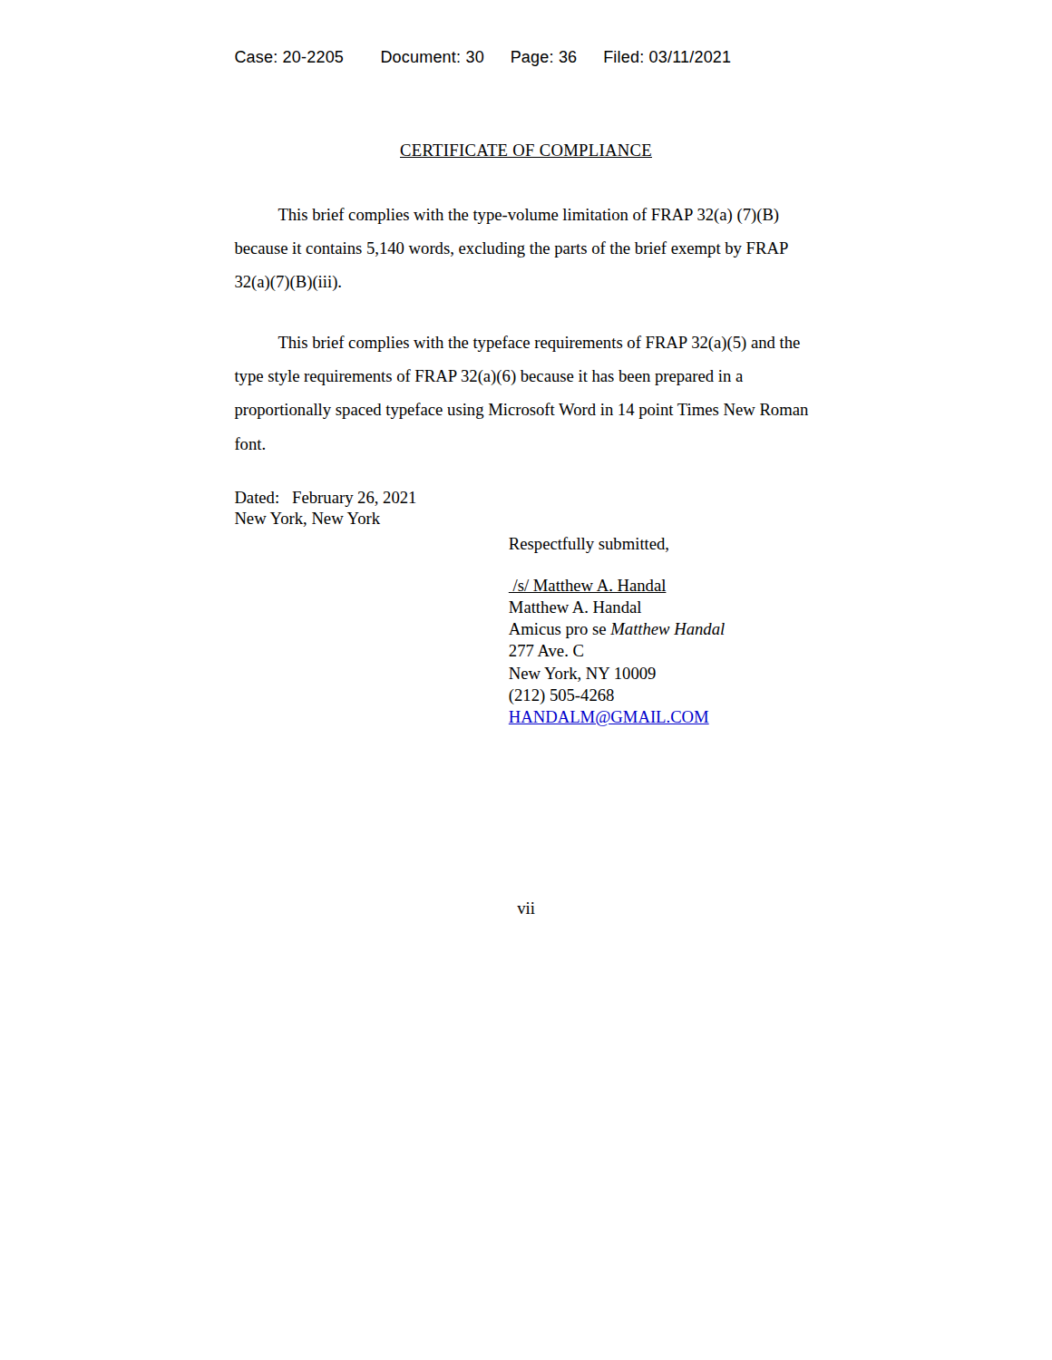Case: 20-2205 Document: 30 Page: 36 Filed: 03/11/2021
CERTIFICATE OF COMPLIANCE
This brief complies with the type-volume limitation of FRAP 32(a) (7)(B) because it contains 5,140 words, excluding the parts of the brief exempt by FRAP 32(a)(7)(B)(iii).
This brief complies with the typeface requirements of FRAP 32(a)(5) and the type style requirements of FRAP 32(a)(6) because it has been prepared in a proportionally spaced typeface using Microsoft Word in 14 point Times New Roman font.
Dated: February 26, 2021
New York, New York
Respectfully submitted,
/s/ Matthew A. Handal
Matthew A. Handal
Amicus pro se Matthew Handal
277 Ave. C
New York, NY 10009
(212) 505-4268
HANDALM@GMAIL.COM
vii